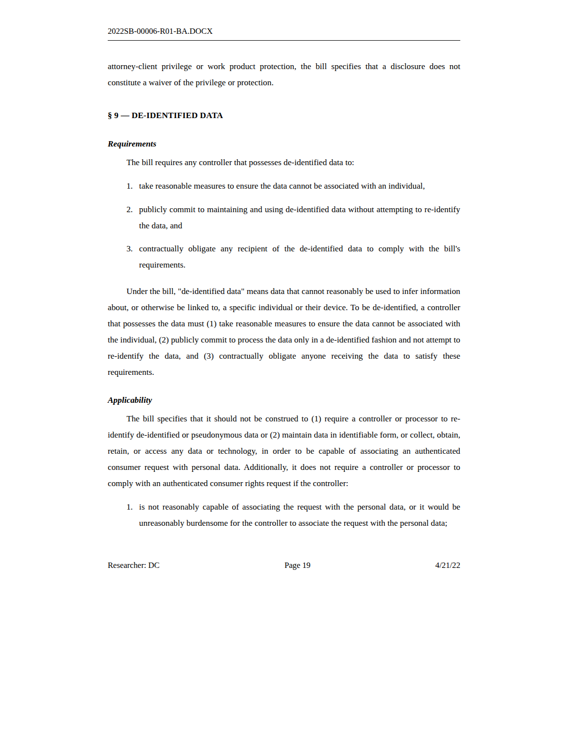2022SB-00006-R01-BA.DOCX
attorney-client privilege or work product protection, the bill specifies that a disclosure does not constitute a waiver of the privilege or protection.
§ 9 — DE-IDENTIFIED DATA
Requirements
The bill requires any controller that possesses de-identified data to:
take reasonable measures to ensure the data cannot be associated with an individual,
publicly commit to maintaining and using de-identified data without attempting to re-identify the data, and
contractually obligate any recipient of the de-identified data to comply with the bill's requirements.
Under the bill, "de-identified data" means data that cannot reasonably be used to infer information about, or otherwise be linked to, a specific individual or their device. To be de-identified, a controller that possesses the data must (1) take reasonable measures to ensure the data cannot be associated with the individual, (2) publicly commit to process the data only in a de-identified fashion and not attempt to re-identify the data, and (3) contractually obligate anyone receiving the data to satisfy these requirements.
Applicability
The bill specifies that it should not be construed to (1) require a controller or processor to re-identify de-identified or pseudonymous data or (2) maintain data in identifiable form, or collect, obtain, retain, or access any data or technology, in order to be capable of associating an authenticated consumer request with personal data. Additionally, it does not require a controller or processor to comply with an authenticated consumer rights request if the controller:
is not reasonably capable of associating the request with the personal data, or it would be unreasonably burdensome for the controller to associate the request with the personal data;
Researcher: DC Page 19 4/21/22